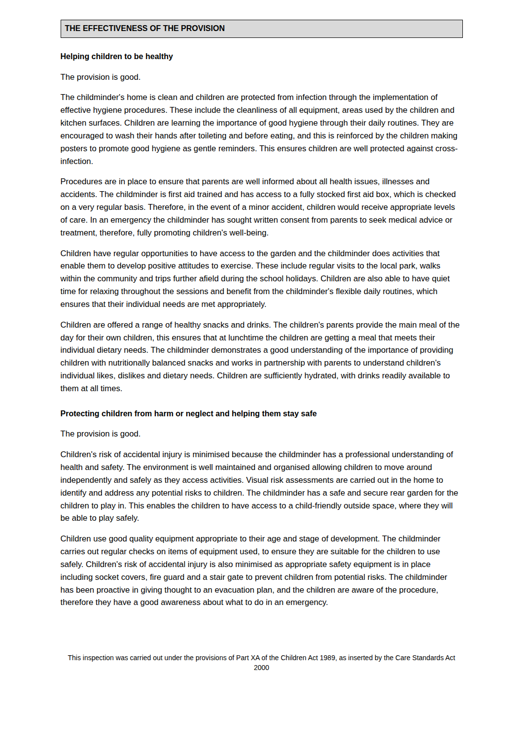THE EFFECTIVENESS OF THE PROVISION
Helping children to be healthy
The provision is good.
The childminder's home is clean and children are protected from infection through the implementation of effective hygiene procedures. These include the cleanliness of all equipment, areas used by the children and kitchen surfaces. Children are learning the importance of good hygiene through their daily routines. They are encouraged to wash their hands after toileting and before eating, and this is reinforced by the children making posters to promote good hygiene as gentle reminders. This ensures children are well protected against cross-infection.
Procedures are in place to ensure that parents are well informed about all health issues, illnesses and accidents. The childminder is first aid trained and has access to a fully stocked first aid box, which is checked on a very regular basis. Therefore, in the event of a minor accident, children would receive appropriate levels of care. In an emergency the childminder has sought written consent from parents to seek medical advice or treatment, therefore, fully promoting children's well-being.
Children have regular opportunities to have access to the garden and the childminder does activities that enable them to develop positive attitudes to exercise. These include regular visits to the local park, walks within the community and trips further afield during the school holidays. Children are also able to have quiet time for relaxing throughout the sessions and benefit from the childminder's flexible daily routines, which ensures that their individual needs are met appropriately.
Children are offered a range of healthy snacks and drinks. The children's parents provide the main meal of the day for their own children, this ensures that at lunchtime the children are getting a meal that meets their individual dietary needs. The childminder demonstrates a good understanding of the importance of providing children with nutritionally balanced snacks and works in partnership with parents to understand children's individual likes, dislikes and dietary needs. Children are sufficiently hydrated, with drinks readily available to them at all times.
Protecting children from harm or neglect and helping them stay safe
The provision is good.
Children's risk of accidental injury is minimised because the childminder has a professional understanding of health and safety. The environment is well maintained and organised allowing children to move around independently and safely as they access activities. Visual risk assessments are carried out in the home to identify and address any potential risks to children. The childminder has a safe and secure rear garden for the children to play in. This enables the children to have access to a child-friendly outside space, where they will be able to play safely.
Children use good quality equipment appropriate to their age and stage of development. The childminder carries out regular checks on items of equipment used, to ensure they are suitable for the children to use safely. Children's risk of accidental injury is also minimised as appropriate safety equipment is in place including socket covers, fire guard and a stair gate to prevent children from potential risks. The childminder has been proactive in giving thought to an evacuation plan, and the children are aware of the procedure, therefore they have a good awareness about what to do in an emergency.
This inspection was carried out under the provisions of Part XA of the Children Act 1989, as inserted by the Care Standards Act 2000